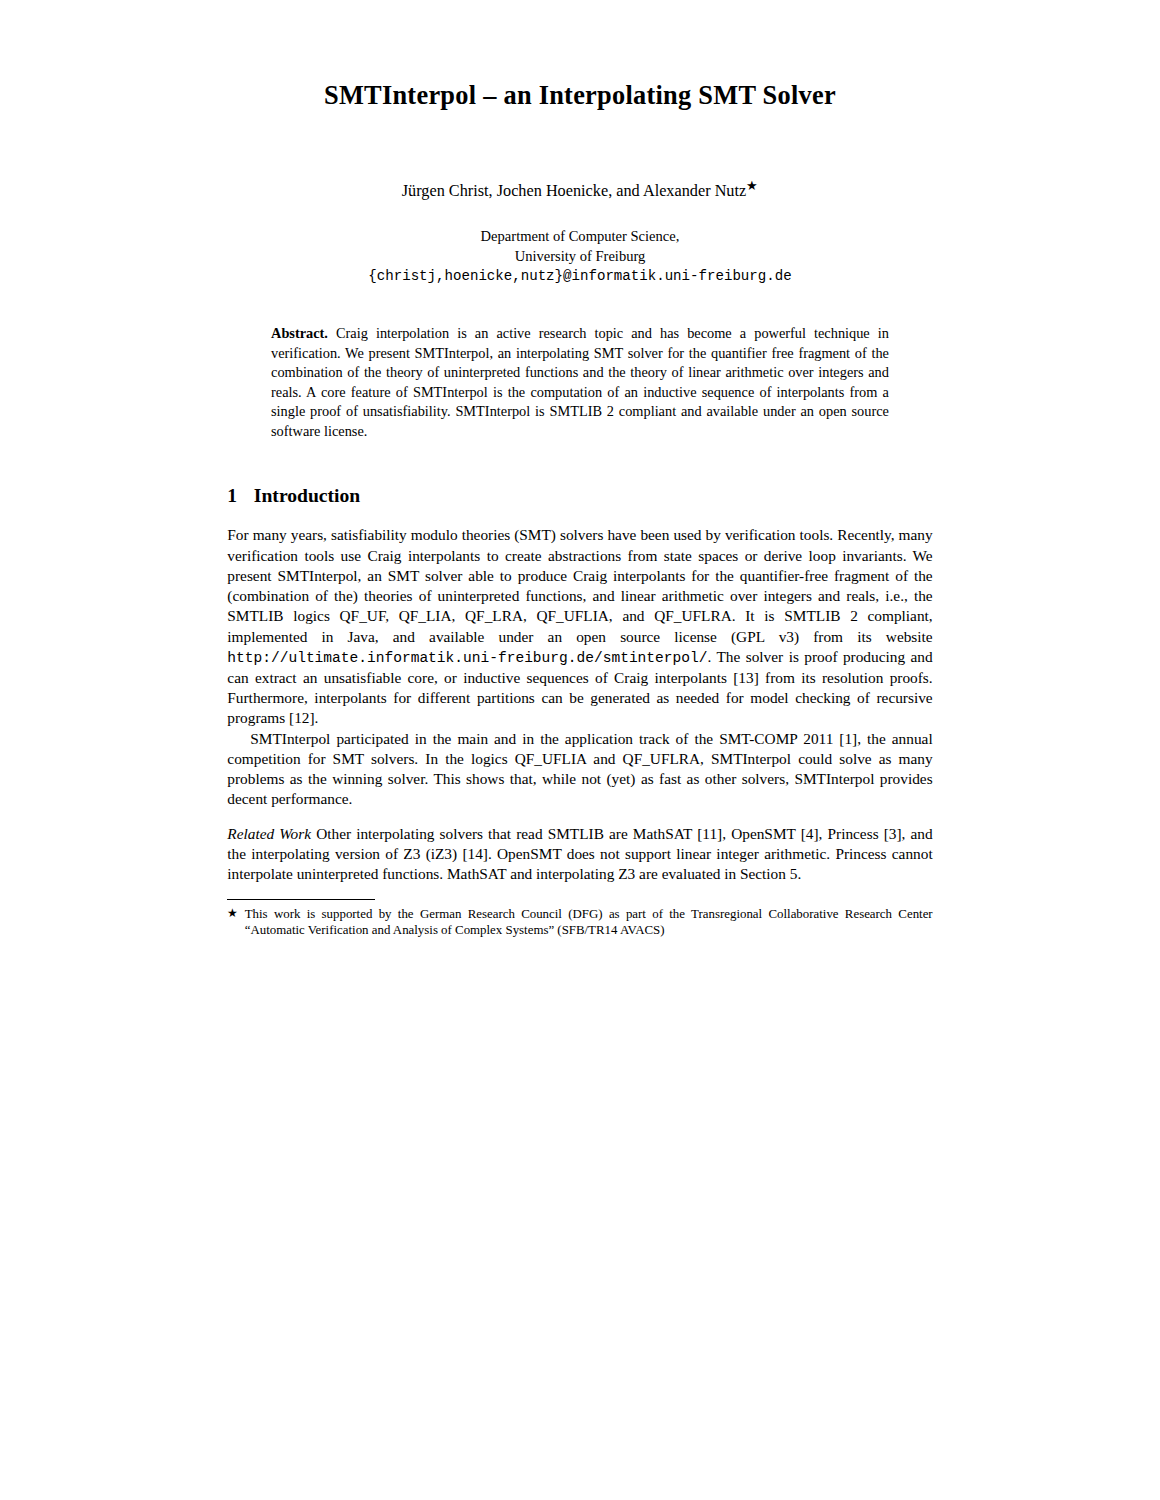SMTInterpol – an Interpolating SMT Solver
Jürgen Christ, Jochen Hoenicke, and Alexander Nutz★
Department of Computer Science,
University of Freiburg
{christj,hoenicke,nutz}@informatik.uni-freiburg.de
Abstract. Craig interpolation is an active research topic and has become a powerful technique in verification. We present SMTInterpol, an interpolating SMT solver for the quantifier free fragment of the combination of the theory of uninterpreted functions and the theory of linear arithmetic over integers and reals. A core feature of SMTInterpol is the computation of an inductive sequence of interpolants from a single proof of unsatisfiability. SMTInterpol is SMTLIB 2 compliant and available under an open source software license.
1 Introduction
For many years, satisfiability modulo theories (SMT) solvers have been used by verification tools. Recently, many verification tools use Craig interpolants to create abstractions from state spaces or derive loop invariants. We present SMTInterpol, an SMT solver able to produce Craig interpolants for the quantifier-free fragment of the (combination of the) theories of uninterpreted functions, and linear arithmetic over integers and reals, i.e., the SMTLIB logics QF_UF, QF_LIA, QF_LRA, QF_UFLIA, and QF_UFLRA. It is SMTLIB 2 compliant, implemented in Java, and available under an open source license (GPL v3) from its website http://ultimate.informatik.uni-freiburg.de/smtinterpol/. The solver is proof producing and can extract an unsatisfiable core, or inductive sequences of Craig interpolants [13] from its resolution proofs. Furthermore, interpolants for different partitions can be generated as needed for model checking of recursive programs [12].
SMTInterpol participated in the main and in the application track of the SMT-COMP 2011 [1], the annual competition for SMT solvers. In the logics QF_UFLIA and QF_UFLRA, SMTInterpol could solve as many problems as the winning solver. This shows that, while not (yet) as fast as other solvers, SMTInterpol provides decent performance.
Related Work Other interpolating solvers that read SMTLIB are MathSAT [11], OpenSMT [4], Princess [3], and the interpolating version of Z3 (iZ3) [14]. OpenSMT does not support linear integer arithmetic. Princess cannot interpolate uninterpreted functions. MathSAT and interpolating Z3 are evaluated in Section 5.
★This work is supported by the German Research Council (DFG) as part of the Transregional Collaborative Research Center “Automatic Verification and Analysis of Complex Systems” (SFB/TR14 AVACS)